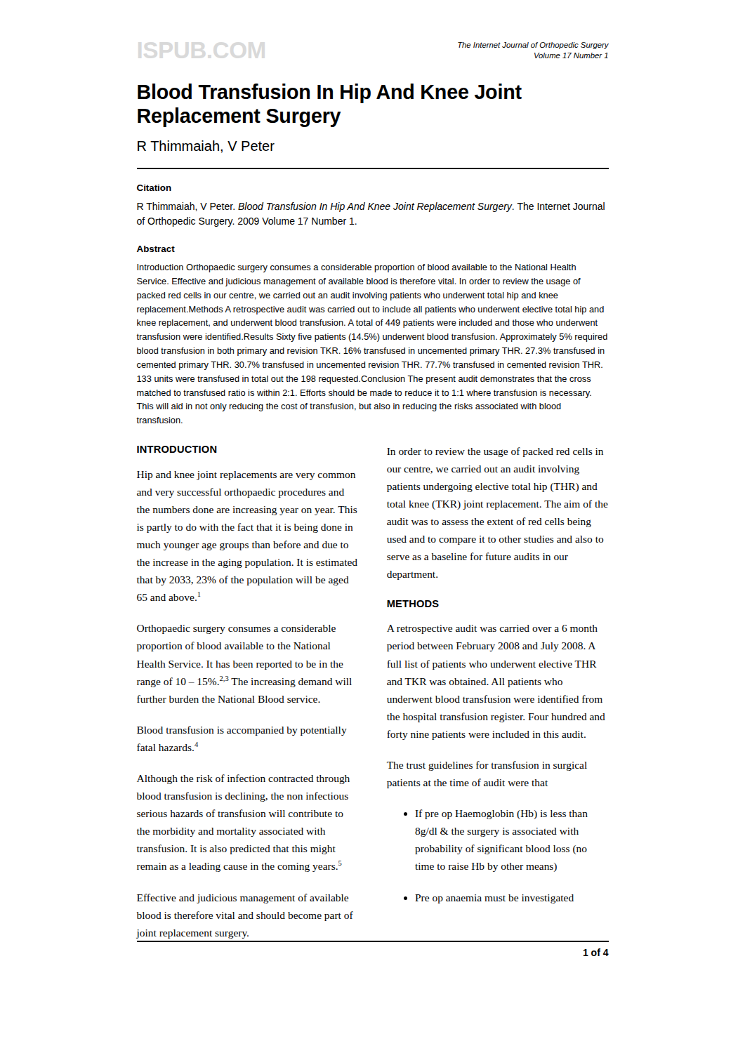ISPUB.COM
The Internet Journal of Orthopedic Surgery
Volume 17 Number 1
Blood Transfusion In Hip And Knee Joint Replacement Surgery
R Thimmaiah, V Peter
Citation
R Thimmaiah, V Peter. Blood Transfusion In Hip And Knee Joint Replacement Surgery. The Internet Journal of Orthopedic Surgery. 2009 Volume 17 Number 1.
Abstract
Introduction Orthopaedic surgery consumes a considerable proportion of blood available to the National Health Service. Effective and judicious management of available blood is therefore vital. In order to review the usage of packed red cells in our centre, we carried out an audit involving patients who underwent total hip and knee replacement.Methods A retrospective audit was carried out to include all patients who underwent elective total hip and knee replacement, and underwent blood transfusion. A total of 449 patients were included and those who underwent transfusion were identified.Results Sixty five patients (14.5%) underwent blood transfusion. Approximately 5% required blood transfusion in both primary and revision TKR. 16% transfused in uncemented primary THR. 27.3% transfused in cemented primary THR. 30.7% transfused in uncemented revision THR. 77.7% transfused in cemented revision THR. 133 units were transfused in total out the 198 requested.Conclusion The present audit demonstrates that the cross matched to transfused ratio is within 2:1. Efforts should be made to reduce it to 1:1 where transfusion is necessary. This will aid in not only reducing the cost of transfusion, but also in reducing the risks associated with blood transfusion.
INTRODUCTION
Hip and knee joint replacements are very common and very successful orthopaedic procedures and the numbers done are increasing year on year. This is partly to do with the fact that it is being done in much younger age groups than before and due to the increase in the aging population. It is estimated that by 2033, 23% of the population will be aged 65 and above.1
Orthopaedic surgery consumes a considerable proportion of blood available to the National Health Service. It has been reported to be in the range of 10 – 15%.2,3 The increasing demand will further burden the National Blood service.
Blood transfusion is accompanied by potentially fatal hazards.4
Although the risk of infection contracted through blood transfusion is declining, the non infectious serious hazards of transfusion will contribute to the morbidity and mortality associated with transfusion. It is also predicted that this might remain as a leading cause in the coming years.5
Effective and judicious management of available blood is therefore vital and should become part of joint replacement surgery.
In order to review the usage of packed red cells in our centre, we carried out an audit involving patients undergoing elective total hip (THR) and total knee (TKR) joint replacement. The aim of the audit was to assess the extent of red cells being used and to compare it to other studies and also to serve as a baseline for future audits in our department.
METHODS
A retrospective audit was carried over a 6 month period between February 2008 and July 2008. A full list of patients who underwent elective THR and TKR was obtained. All patients who underwent blood transfusion were identified from the hospital transfusion register. Four hundred and forty nine patients were included in this audit.
The trust guidelines for transfusion in surgical patients at the time of audit were that
If pre op Haemoglobin (Hb) is less than 8g/dl & the surgery is associated with probability of significant blood loss (no time to raise Hb by other means)
Pre op anaemia must be investigated
1 of 4